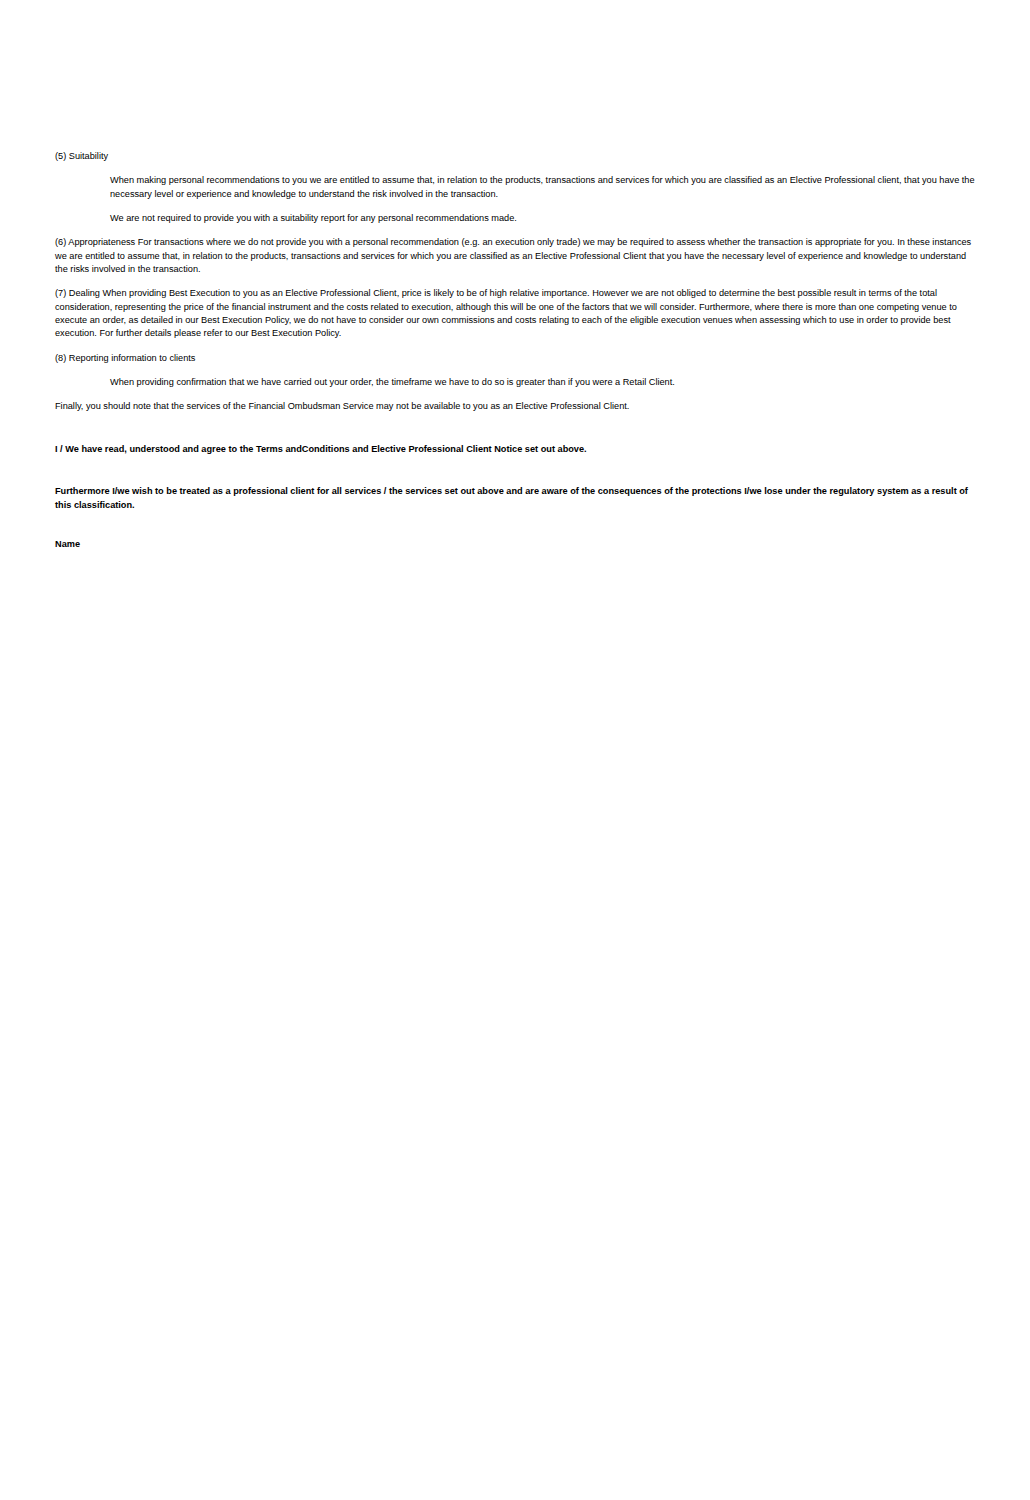(5) Suitability
When making personal recommendations to you we are entitled to assume that, in relation to the products, transactions and services for which you are classified as an Elective Professional client, that you have the necessary level or experience and knowledge to understand the risk involved in the transaction.
We are not required to provide you with a suitability report for any personal recommendations made.
(6) Appropriateness For transactions where we do not provide you with a personal recommendation (e.g. an execution only trade) we may be required to assess whether the transaction is appropriate for you. In these instances we are entitled to assume that, in relation to the products, transactions and services for which you are classified as an Elective Professional Client that you have the necessary level of experience and knowledge to understand the risks involved in the transaction.
(7) Dealing When providing Best Execution to you as an Elective Professional Client, price is likely to be of high relative importance. However we are not obliged to determine the best possible result in terms of the total consideration, representing the price of the financial instrument and the costs related to execution, although this will be one of the factors that we will consider. Furthermore, where there is more than one competing venue to execute an order, as detailed in our Best Execution Policy, we do not have to consider our own commissions and costs relating to each of the eligible execution venues when assessing which to use in order to provide best execution. For further details please refer to our Best Execution Policy.
(8) Reporting information to clients
When providing confirmation that we have carried out your order, the timeframe we have to do so is greater than if you were a Retail Client.
Finally, you should note that the services of the Financial Ombudsman Service may not be available to you as an Elective Professional Client.
I / We have read, understood and agree to the Terms andConditions and Elective Professional Client Notice set out above.
Furthermore I/we wish to be treated as a professional client for all services / the services set out above and are aware of the consequences of the protections I/we lose under the regulatory system as a result of this classification.
Name